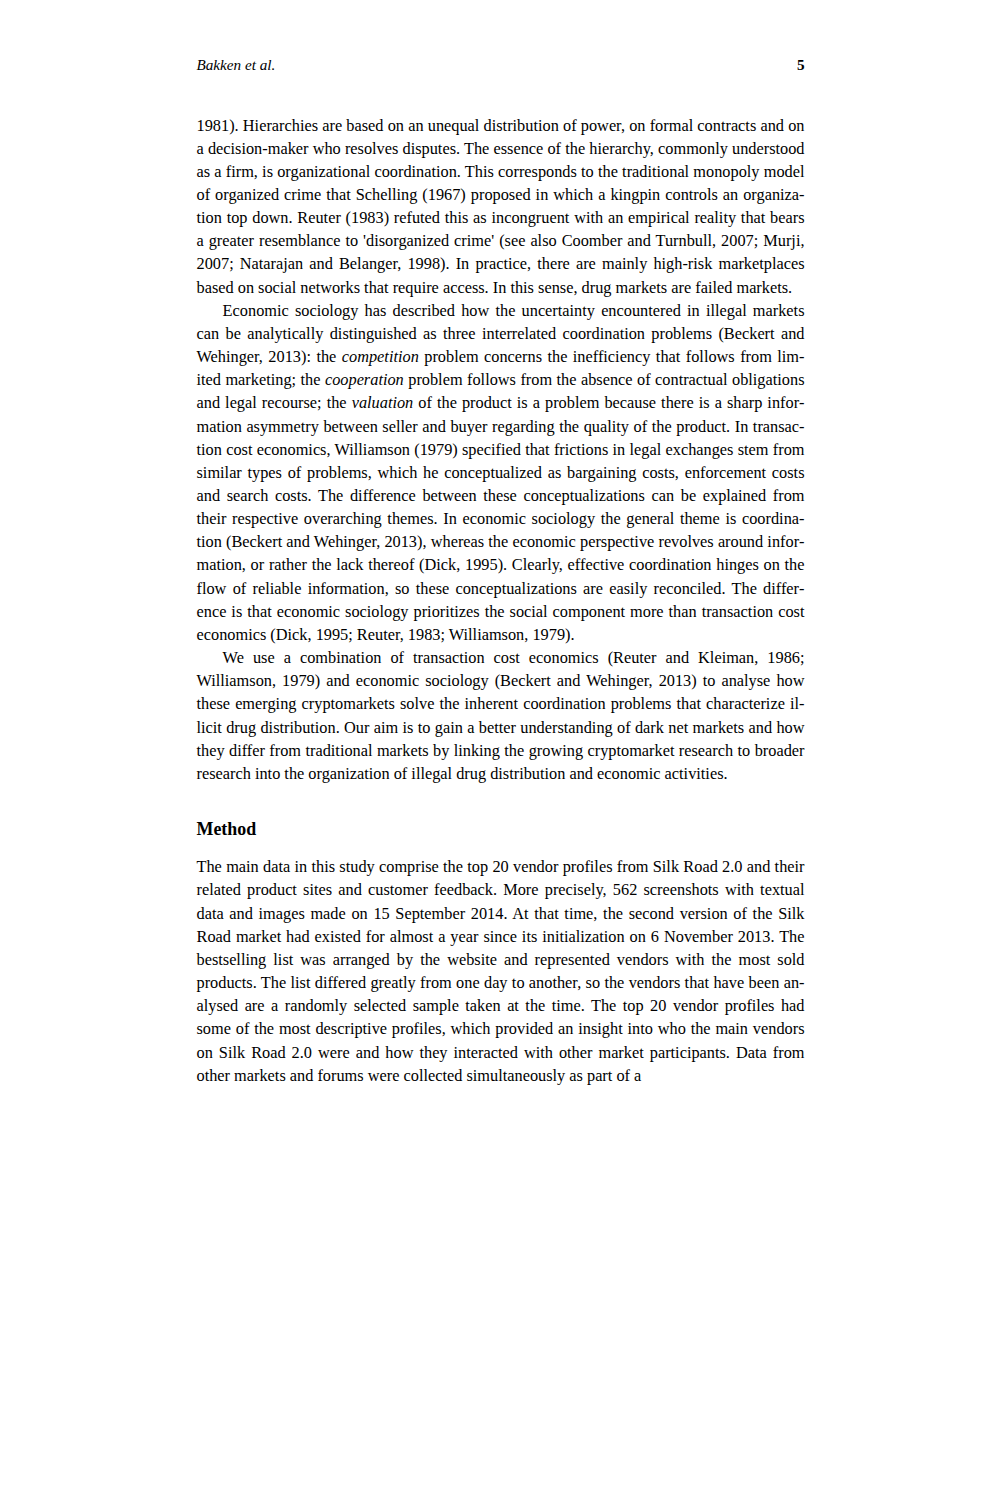Bakken et al. 5
1981). Hierarchies are based on an unequal distribution of power, on formal contracts and on a decision-maker who resolves disputes. The essence of the hierarchy, commonly understood as a firm, is organizational coordination. This corresponds to the traditional monopoly model of organized crime that Schelling (1967) proposed in which a kingpin controls an organization top down. Reuter (1983) refuted this as incongruent with an empirical reality that bears a greater resemblance to 'disorganized crime' (see also Coomber and Turnbull, 2007; Murji, 2007; Natarajan and Belanger, 1998). In practice, there are mainly high-risk marketplaces based on social networks that require access. In this sense, drug markets are failed markets.
Economic sociology has described how the uncertainty encountered in illegal markets can be analytically distinguished as three interrelated coordination problems (Beckert and Wehinger, 2013): the competition problem concerns the inefficiency that follows from limited marketing; the cooperation problem follows from the absence of contractual obligations and legal recourse; the valuation of the product is a problem because there is a sharp information asymmetry between seller and buyer regarding the quality of the product. In transaction cost economics, Williamson (1979) specified that frictions in legal exchanges stem from similar types of problems, which he conceptualized as bargaining costs, enforcement costs and search costs. The difference between these conceptualizations can be explained from their respective overarching themes. In economic sociology the general theme is coordination (Beckert and Wehinger, 2013), whereas the economic perspective revolves around information, or rather the lack thereof (Dick, 1995). Clearly, effective coordination hinges on the flow of reliable information, so these conceptualizations are easily reconciled. The difference is that economic sociology prioritizes the social component more than transaction cost economics (Dick, 1995; Reuter, 1983; Williamson, 1979).
We use a combination of transaction cost economics (Reuter and Kleiman, 1986; Williamson, 1979) and economic sociology (Beckert and Wehinger, 2013) to analyse how these emerging cryptomarkets solve the inherent coordination problems that characterize illicit drug distribution. Our aim is to gain a better understanding of dark net markets and how they differ from traditional markets by linking the growing cryptomarket research to broader research into the organization of illegal drug distribution and economic activities.
Method
The main data in this study comprise the top 20 vendor profiles from Silk Road 2.0 and their related product sites and customer feedback. More precisely, 562 screenshots with textual data and images made on 15 September 2014. At that time, the second version of the Silk Road market had existed for almost a year since its initialization on 6 November 2013. The bestselling list was arranged by the website and represented vendors with the most sold products. The list differed greatly from one day to another, so the vendors that have been analysed are a randomly selected sample taken at the time. The top 20 vendor profiles had some of the most descriptive profiles, which provided an insight into who the main vendors on Silk Road 2.0 were and how they interacted with other market participants. Data from other markets and forums were collected simultaneously as part of a